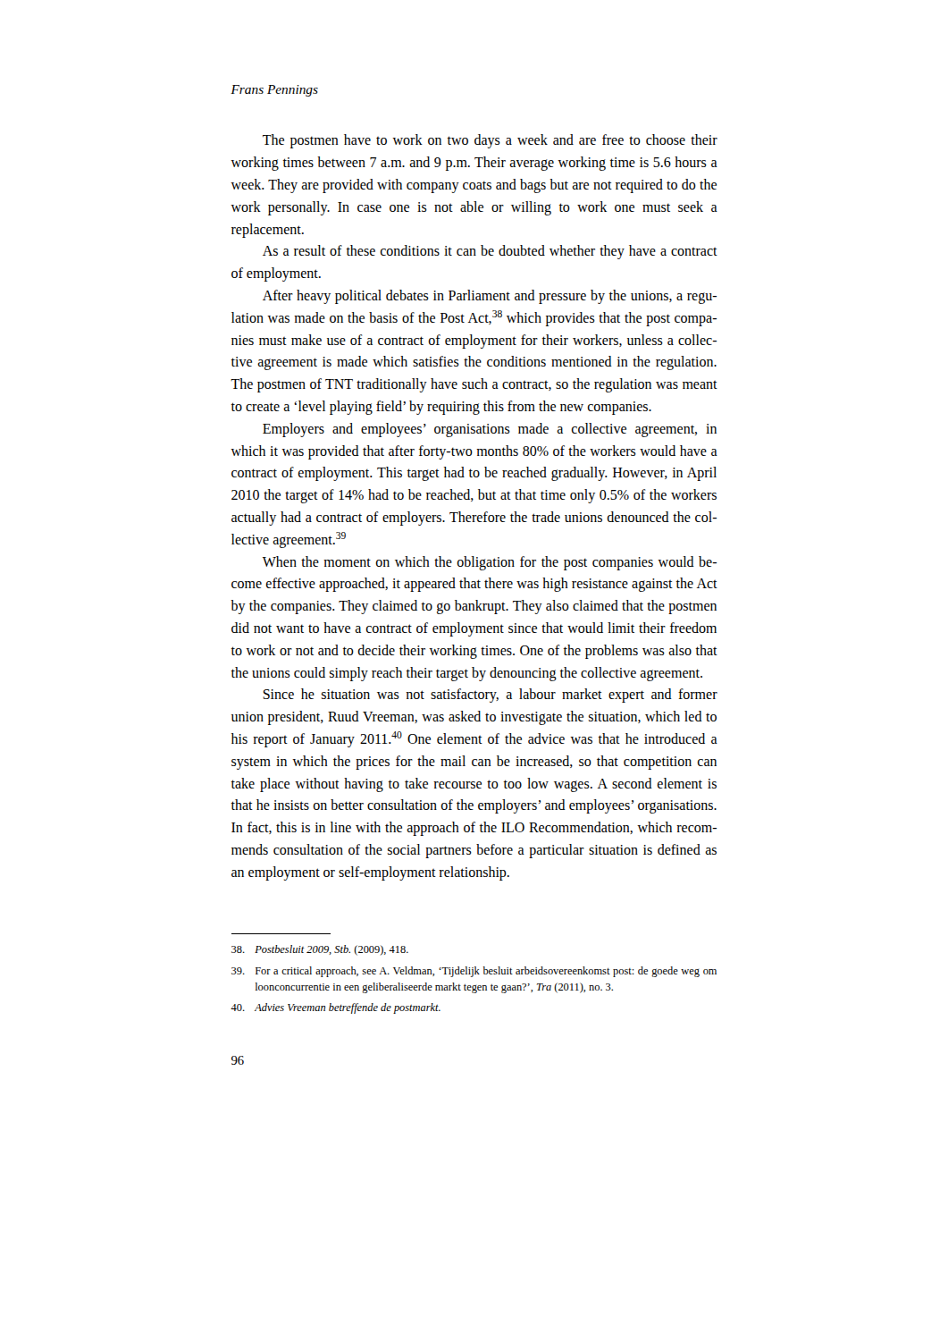Frans Pennings
The postmen have to work on two days a week and are free to choose their working times between 7 a.m. and 9 p.m. Their average working time is 5.6 hours a week. They are provided with company coats and bags but are not required to do the work personally. In case one is not able or willing to work one must seek a replacement.
As a result of these conditions it can be doubted whether they have a contract of employment.
After heavy political debates in Parliament and pressure by the unions, a regulation was made on the basis of the Post Act,38 which provides that the post companies must make use of a contract of employment for their workers, unless a collective agreement is made which satisfies the conditions mentioned in the regulation. The postmen of TNT traditionally have such a contract, so the regulation was meant to create a ‘level playing field’ by requiring this from the new companies.
Employers and employees’ organisations made a collective agreement, in which it was provided that after forty-two months 80% of the workers would have a contract of employment. This target had to be reached gradually. However, in April 2010 the target of 14% had to be reached, but at that time only 0.5% of the workers actually had a contract of employers. Therefore the trade unions denounced the collective agreement.39
When the moment on which the obligation for the post companies would become effective approached, it appeared that there was high resistance against the Act by the companies. They claimed to go bankrupt. They also claimed that the postmen did not want to have a contract of employment since that would limit their freedom to work or not and to decide their working times. One of the problems was also that the unions could simply reach their target by denouncing the collective agreement.
Since he situation was not satisfactory, a labour market expert and former union president, Ruud Vreeman, was asked to investigate the situation, which led to his report of January 2011.40 One element of the advice was that he introduced a system in which the prices for the mail can be increased, so that competition can take place without having to take recourse to too low wages. A second element is that he insists on better consultation of the employers’ and employees’ organisations. In fact, this is in line with the approach of the ILO Recommendation, which recommends consultation of the social partners before a particular situation is defined as an employment or self-employment relationship.
38. Postbesluit 2009, Stb. (2009), 418.
39. For a critical approach, see A. Veldman, ‘Tijdelijk besluit arbeidsovereenkomst post: de goede weg om loonconcurrentie in een geliberaliseerde markt tegen te gaan?’, Tra (2011), no. 3.
40. Advies Vreeman betreffende de postmarkt.
96